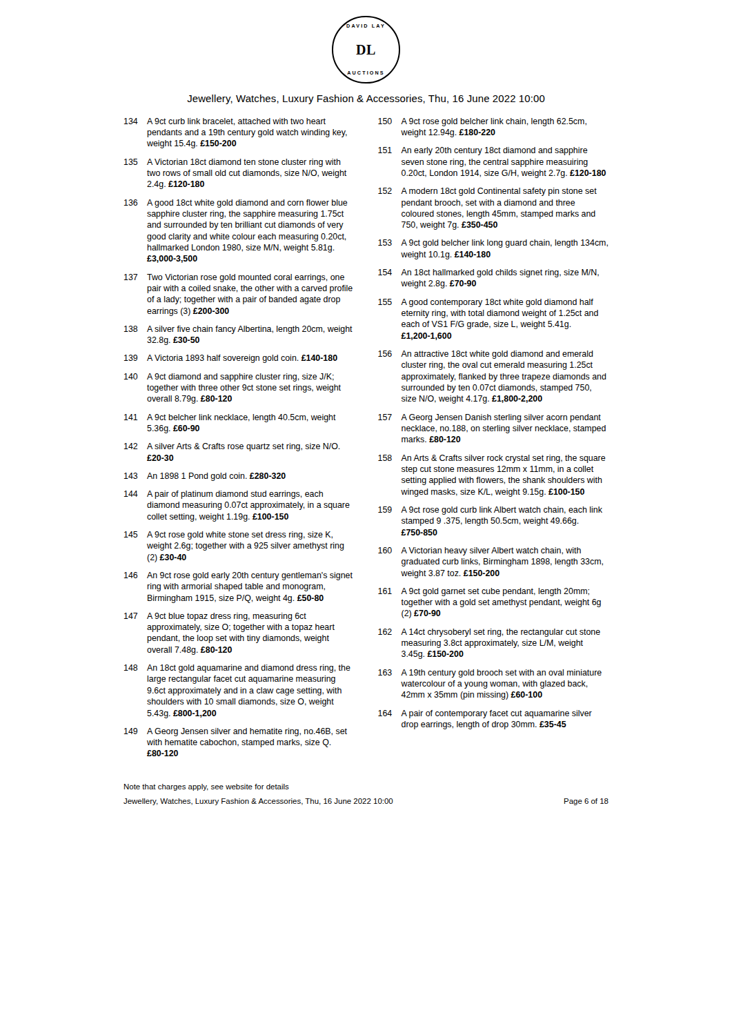DAVID LAY DL AUCTIONS
Jewellery, Watches, Luxury Fashion & Accessories, Thu, 16 June 2022 10:00
134
A 9ct curb link bracelet, attached with two heart pendants and a 19th century gold watch winding key, weight 15.4g. £150-200
135
A Victorian 18ct diamond ten stone cluster ring with two rows of small old cut diamonds, size N/O, weight 2.4g. £120-180
136
A good 18ct white gold diamond and corn flower blue sapphire cluster ring, the sapphire measuring 1.75ct and surrounded by ten brilliant cut diamonds of very good clarity and white colour each measuring 0.20ct, hallmarked London 1980, size M/N, weight 5.81g. £3,000-3,500
137
Two Victorian rose gold mounted coral earrings, one pair with a coiled snake, the other with a carved profile of a lady; together with a pair of banded agate drop earrings (3) £200-300
138
A silver five chain fancy Albertina, length 20cm, weight 32.8g. £30-50
139
A Victoria 1893 half sovereign gold coin. £140-180
140
A 9ct diamond and sapphire cluster ring, size J/K; together with three other 9ct stone set rings, weight overall 8.79g. £80-120
141
A 9ct belcher link necklace, length 40.5cm, weight 5.36g. £60-90
142
A silver Arts & Crafts rose quartz set ring, size N/O. £20-30
143
An 1898 1 Pond gold coin. £280-320
144
A pair of platinum diamond stud earrings, each diamond measuring 0.07ct approximately, in a square collet setting, weight 1.19g. £100-150
145
A 9ct rose gold white stone set dress ring, size K, weight 2.6g; together with a 925 silver amethyst ring (2) £30-40
146
An 9ct rose gold early 20th century gentleman's signet ring with armorial shaped table and monogram, Birmingham 1915, size P/Q, weight 4g. £50-80
147
A 9ct blue topaz dress ring, measuring 6ct approximately, size O; together with a topaz heart pendant, the loop set with tiny diamonds, weight overall 7.48g. £80-120
148
An 18ct gold aquamarine and diamond dress ring, the large rectangular facet cut aquamarine measuring 9.6ct approximately and in a claw cage setting, with shoulders with 10 small diamonds, size O, weight 5.43g. £800-1,200
149
A Georg Jensen silver and hematite ring, no.46B, set with hematite cabochon, stamped marks, size Q. £80-120
150
A 9ct rose gold belcher link chain, length 62.5cm, weight 12.94g. £180-220
151
An early 20th century 18ct diamond and sapphire seven stone ring, the central sapphire measuiring 0.20ct, London 1914, size G/H, weight 2.7g. £120-180
152
A modern 18ct gold Continental safety pin stone set pendant brooch, set with a diamond and three coloured stones, length 45mm, stamped marks and 750, weight 7g. £350-450
153
A 9ct gold belcher link long guard chain, length 134cm, weight 10.1g. £140-180
154
An 18ct hallmarked gold childs signet ring, size M/N, weight 2.8g. £70-90
155
A good contemporary 18ct white gold diamond half eternity ring, with total diamond weight of 1.25ct and each of VS1 F/G grade, size L, weight 5.41g. £1,200-1,600
156
An attractive 18ct white gold diamond and emerald cluster ring, the oval cut emerald measuring 1.25ct approximately, flanked by three trapeze diamonds and surrounded by ten 0.07ct diamonds, stamped 750, size N/O, weight 4.17g. £1,800-2,200
157
A Georg Jensen Danish sterling silver acorn pendant necklace, no.188, on sterling silver necklace, stamped marks. £80-120
158
An Arts & Crafts silver rock crystal set ring, the square step cut stone measures 12mm x 11mm, in a collet setting applied with flowers, the shank shoulders with winged masks, size K/L, weight 9.15g. £100-150
159
A 9ct rose gold curb link Albert watch chain, each link stamped 9 .375, length 50.5cm, weight 49.66g. £750-850
160
A Victorian heavy silver Albert watch chain, with graduated curb links, Birmingham 1898, length 33cm, weight 3.87 toz. £150-200
161
A 9ct gold garnet set cube pendant, length 20mm; together with a gold set amethyst pendant, weight 6g (2) £70-90
162
A 14ct chrysoberyl set ring, the rectangular cut stone measuring 3.8ct approximately, size L/M, weight 3.45g. £150-200
163
A 19th century gold brooch set with an oval miniature watercolour of a young woman, with glazed back, 42mm x 35mm (pin missing) £60-100
164
A pair of contemporary facet cut aquamarine silver drop earrings, length of drop 30mm. £35-45
Note that charges apply, see website for details
Jewellery, Watches, Luxury Fashion & Accessories, Thu, 16 June 2022 10:00
Page 6 of 18